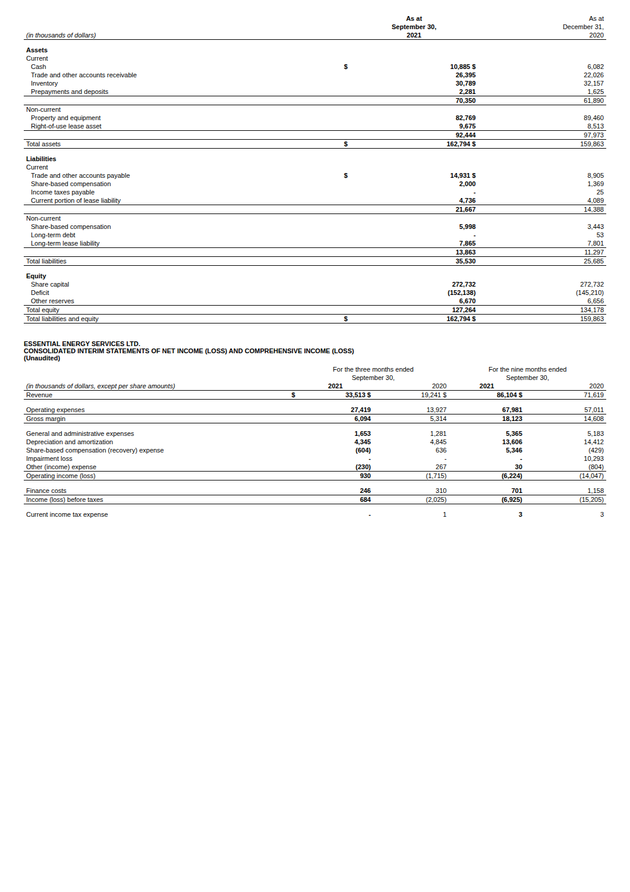| | | As at | As at |
| | | September 30, | December 31, |
| (in thousands of dollars) | | 2021 | 2020 |
| Assets | | | |
| Current | | | |
| Cash | $ | 10,885 $ | 6,082 |
| Trade and other accounts receivable | | 26,395 | 22,026 |
| Inventory | | 30,789 | 32,157 |
| Prepayments and deposits | | 2,281 | 1,625 |
| | | 70,350 | 61,890 |
| Non-current | | | |
| Property and equipment | | 82,769 | 89,460 |
| Right-of-use lease asset | | 9,675 | 8,513 |
| | | 92,444 | 97,973 |
| Total assets | $ | 162,794 $ | 159,863 |
| Liabilities | | | |
| Current | | | |
| Trade and other accounts payable | $ | 14,931 $ | 8,905 |
| Share-based compensation | | 2,000 | 1,369 |
| Income taxes payable | | - | 25 |
| Current portion of lease liability | | 4,736 | 4,089 |
| | | 21,667 | 14,388 |
| Non-current | | | |
| Share-based compensation | | 5,998 | 3,443 |
| Long-term debt | | - | 53 |
| Long-term lease liability | | 7,865 | 7,801 |
| | | 13,863 | 11,297 |
| Total liabilities | | 35,530 | 25,685 |
| Equity | | | |
| Share capital | | 272,732 | 272,732 |
| Deficit | | (152,138) | (145,210) |
| Other reserves | | 6,670 | 6,656 |
| Total equity | | 127,264 | 134,178 |
| Total liabilities and equity | $ | 162,794 $ | 159,863 |
ESSENTIAL ENERGY SERVICES LTD.
CONSOLIDATED INTERIM STATEMENTS OF NET INCOME (LOSS) AND COMPREHENSIVE INCOME (LOSS)
(Unaudited)
| | | For the three months ended | For the nine months ended |
| | | September 30, | September 30, |
| (in thousands of dollars, except per share amounts) | | 2021 | 2020 | 2021 | 2020 |
| Revenue | $ | 33,513 $ | 19,241 $ | 86,104 $ | 71,619 |
| Operating expenses | | 27,419 | 13,927 | 67,981 | 57,011 |
| Gross margin | | 6,094 | 5,314 | 18,123 | 14,608 |
| General and administrative expenses | | 1,653 | 1,281 | 5,365 | 5,183 |
| Depreciation and amortization | | 4,345 | 4,845 | 13,606 | 14,412 |
| Share-based compensation (recovery) expense | | (604) | 636 | 5,346 | (429) |
| Impairment loss | | - | - | - | 10,293 |
| Other (income) expense | | (230) | 267 | 30 | (804) |
| Operating income (loss) | | 930 | (1,715) | (6,224) | (14,047) |
| Finance costs | | 246 | 310 | 701 | 1,158 |
| Income (loss) before taxes | | 684 | (2,025) | (6,925) | (15,205) |
| Current income tax expense | | - | 1 | 3 | 3 |